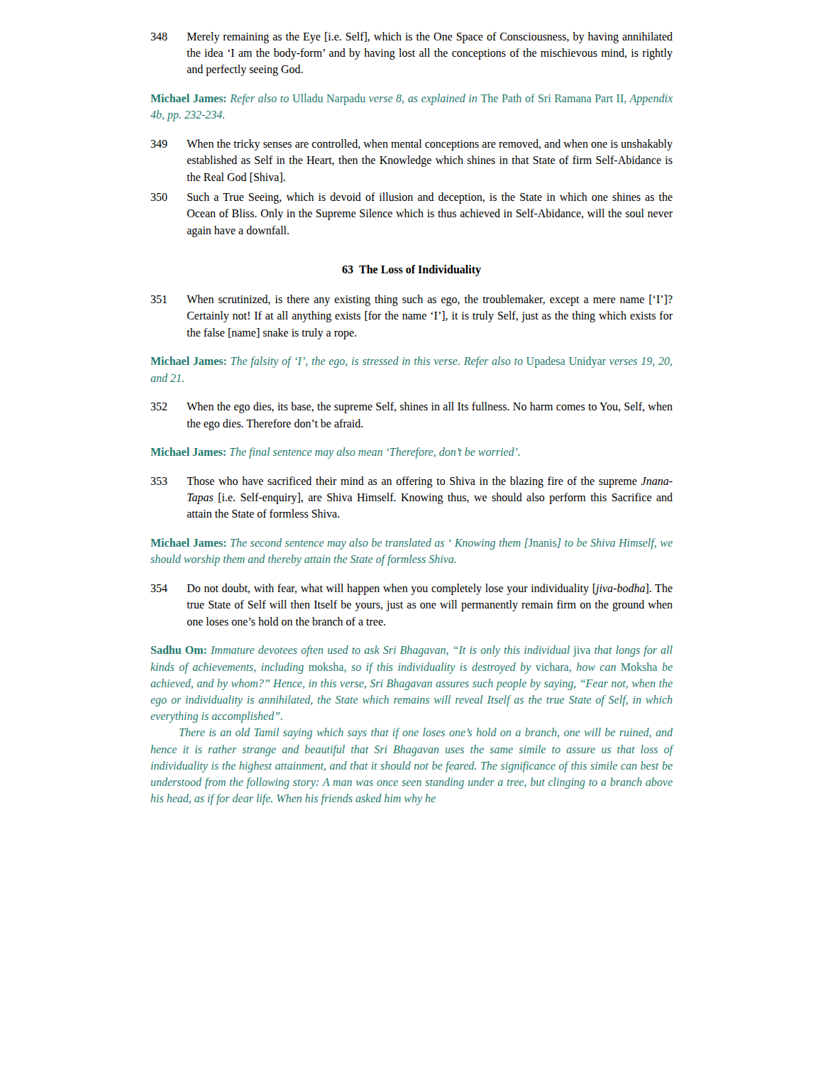348 Merely remaining as the Eye [i.e. Self], which is the One Space of Consciousness, by having annihilated the idea ‘I am the body-form’ and by having lost all the conceptions of the mischievous mind, is rightly and perfectly seeing God.
Michael James: Refer also to Ulladu Narpadu verse 8, as explained in The Path of Sri Ramana Part II, Appendix 4b, pp. 232-234.
349 When the tricky senses are controlled, when mental conceptions are removed, and when one is unshakably established as Self in the Heart, then the Knowledge which shines in that State of firm Self-Abidance is the Real God [Shiva].
350 Such a True Seeing, which is devoid of illusion and deception, is the State in which one shines as the Ocean of Bliss. Only in the Supreme Silence which is thus achieved in Self-Abidance, will the soul never again have a downfall.
63 The Loss of Individuality
351 When scrutinized, is there any existing thing such as ego, the troublemaker, except a mere name [‘I’]? Certainly not! If at all anything exists [for the name ‘I’], it is truly Self, just as the thing which exists for the false [name] snake is truly a rope.
Michael James: The falsity of ‘I’, the ego, is stressed in this verse. Refer also to Upadesa Unidyar verses 19, 20, and 21.
352 When the ego dies, its base, the supreme Self, shines in all Its fullness. No harm comes to You, Self, when the ego dies. Therefore don’t be afraid.
Michael James: The final sentence may also mean ‘Therefore, don’t be worried’.
353 Those who have sacrificed their mind as an offering to Shiva in the blazing fire of the supreme Jnana-Tapas [i.e. Self-enquiry], are Shiva Himself. Knowing thus, we should also perform this Sacrifice and attain the State of formless Shiva.
Michael James: The second sentence may also be translated as ‘ Knowing them [Jnanis] to be Shiva Himself, we should worship them and thereby attain the State of formless Shiva.
354 Do not doubt, with fear, what will happen when you completely lose your individuality [jiva-bodha]. The true State of Self will then Itself be yours, just as one will permanently remain firm on the ground when one loses one’s hold on the branch of a tree.
Sadhu Om: Immature devotees often used to ask Sri Bhagavan, “It is only this individual jiva that longs for all kinds of achievements, including moksha, so if this individuality is destroyed by vichara, how can Moksha be achieved, and by whom?” Hence, in this verse, Sri Bhagavan assures such people by saying, “Fear not, when the ego or individuality is annihilated, the State which remains will reveal Itself as the true State of Self, in which everything is accomplished”. There is an old Tamil saying which says that if one loses one’s hold on a branch, one will be ruined, and hence it is rather strange and beautiful that Sri Bhagavan uses the same simile to assure us that loss of individuality is the highest attainment, and that it should not be feared. The significance of this simile can best be understood from the following story: A man was once seen standing under a tree, but clinging to a branch above his head, as if for dear life. When his friends asked him why he